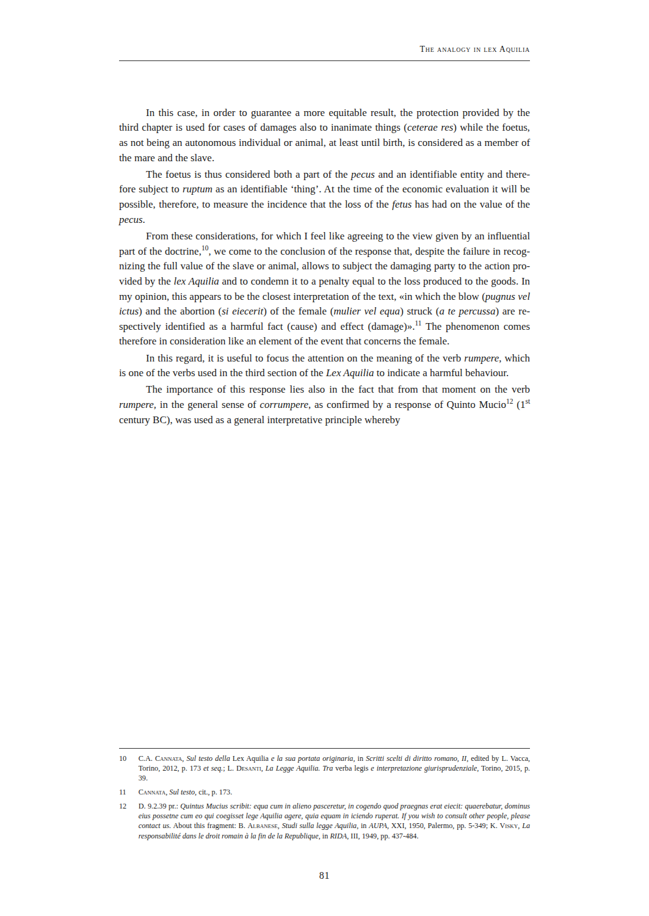The analogy in lex Aquilia
In this case, in order to guarantee a more equitable result, the protection provided by the third chapter is used for cases of damages also to inanimate things (ceterae res) while the foetus, as not being an autonomous individual or animal, at least until birth, is considered as a member of the mare and the slave.
The foetus is thus considered both a part of the pecus and an identifiable entity and therefore subject to ruptum as an identifiable ‘thing’. At the time of the economic evaluation it will be possible, therefore, to measure the incidence that the loss of the fetus has had on the value of the pecus.
From these considerations, for which I feel like agreeing to the view given by an influential part of the doctrine,10, we come to the conclusion of the response that, despite the failure in recognizing the full value of the slave or animal, allows to subject the damaging party to the action provided by the lex Aquilia and to condemn it to a penalty equal to the loss produced to the goods. In my opinion, this appears to be the closest interpretation of the text, «in which the blow (pugnus vel ictus) and the abortion (si eiecerit) of the female (mulier vel equa) struck (a te percussa) are respectively identified as a harmful fact (cause) and effect (damage)».11 The phenomenon comes therefore in consideration like an element of the event that concerns the female.
In this regard, it is useful to focus the attention on the meaning of the verb rumpere, which is one of the verbs used in the third section of the Lex Aquilia to indicate a harmful behaviour.
The importance of this response lies also in the fact that from that moment on the verb rumpere, in the general sense of corrumpere, as confirmed by a response of Quinto Mucio12 (1st century BC), was used as a general interpretative principle whereby
10 C.A. Cannata, Sul testo della Lex Aquilia e la sua portata originaria, in Scritti scelti di diritto romano, II, edited by L. Vacca, Torino, 2012, p. 173 et seq.; L. Desanti, La Legge Aquilia. Tra verba legis e interpretazione giurisprudenziale, Torino, 2015, p. 39.
11 Cannata, Sul testo, cit., p. 173.
12 D. 9.2.39 pr.: Quintus Mucius scribit: equa cum in alieno pasceretur, in cogendo quod praegnas erat eiecit: quaerebatur, dominus eius possetne cum eo qui coegisset lege Aquilia agere, quia equam in iciendo ruperat. If you wish to consult other people, please contact us. About this fragment: B. Albanese, Studi sulla legge Aquilia, in AUPA, XXI, 1950, Palermo, pp. 5-349; K. Visky, La responsabilité dans le droit romain à la fin de la Republique, in RIDA, III, 1949, pp. 437-484.
81